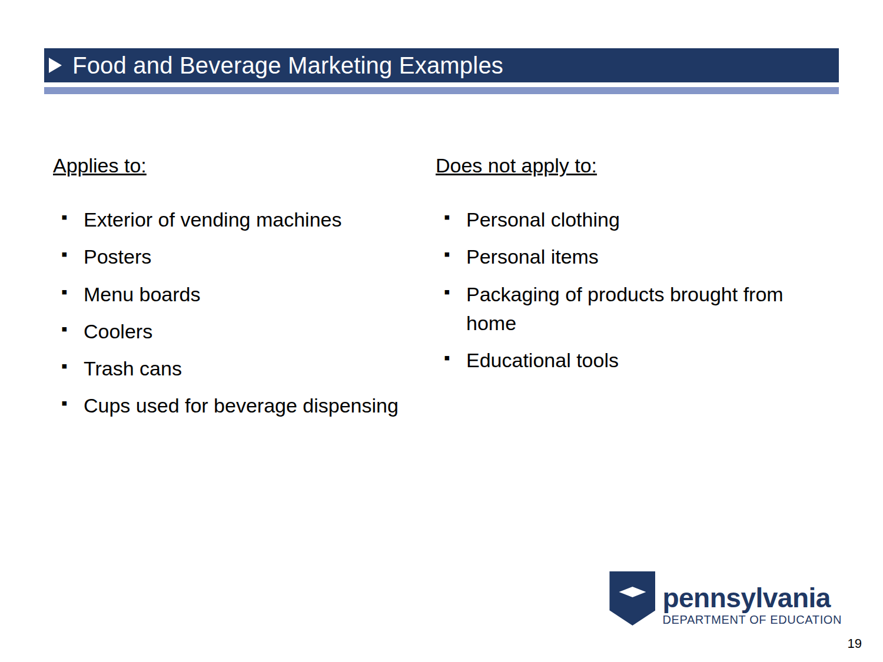Food and Beverage Marketing Examples
Applies to:
Exterior of vending machines
Posters
Menu boards
Coolers
Trash cans
Cups used for beverage dispensing
Does not apply to:
Personal clothing
Personal items
Packaging of products brought from home
Educational tools
pennsylvania
DEPARTMENT OF EDUCATION
19